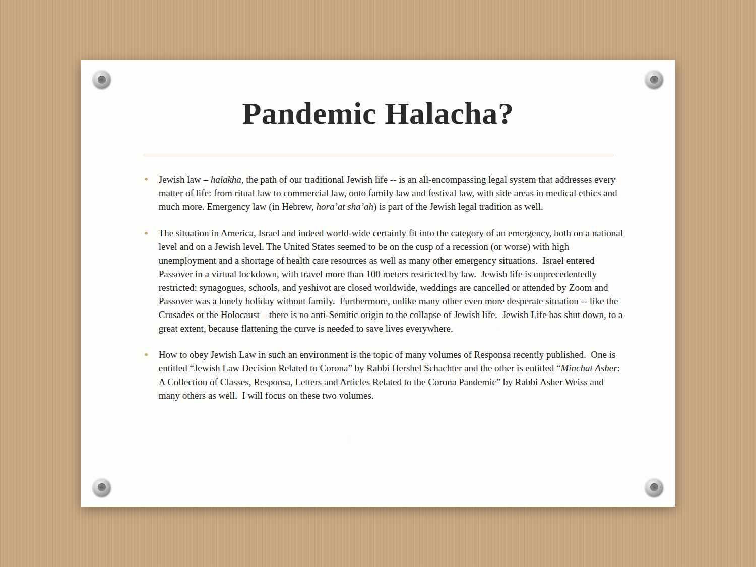Pandemic Halacha?
Jewish law – halakha, the path of our traditional Jewish life -- is an all-encompassing legal system that addresses every matter of life: from ritual law to commercial law, onto family law and festival law, with side areas in medical ethics and much more. Emergency law (in Hebrew, hora’at sha’ah) is part of the Jewish legal tradition as well.
The situation in America, Israel and indeed world-wide certainly fit into the category of an emergency, both on a national level and on a Jewish level. The United States seemed to be on the cusp of a recession (or worse) with high unemployment and a shortage of health care resources as well as many other emergency situations. Israel entered Passover in a virtual lockdown, with travel more than 100 meters restricted by law. Jewish life is unprecedentedly restricted: synagogues, schools, and yeshivot are closed worldwide, weddings are cancelled or attended by Zoom and Passover was a lonely holiday without family. Furthermore, unlike many other even more desperate situation -- like the Crusades or the Holocaust – there is no anti-Semitic origin to the collapse of Jewish life. Jewish Life has shut down, to a great extent, because flattening the curve is needed to save lives everywhere.
How to obey Jewish Law in such an environment is the topic of many volumes of Responsa recently published. One is entitled “Jewish Law Decision Related to Corona” by Rabbi Hershel Schachter and the other is entitled “Minchat Asher: A Collection of Classes, Responsa, Letters and Articles Related to the Corona Pandemic” by Rabbi Asher Weiss and many others as well. I will focus on these two volumes.